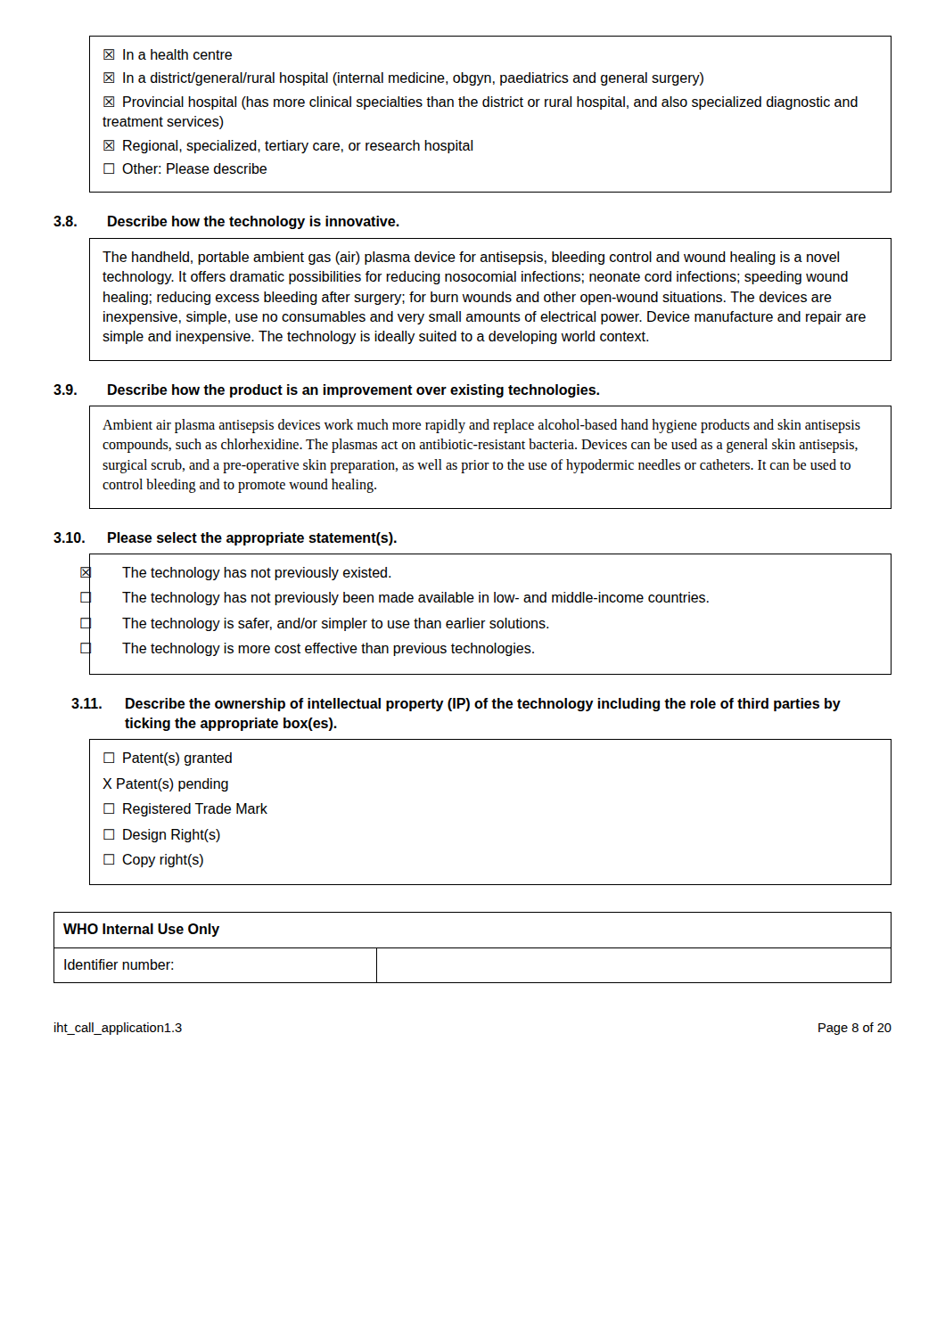☒In a health centre
☒In a district/general/rural hospital (internal medicine, obgyn, paediatrics and general surgery)
☒Provincial hospital (has more clinical specialties than the district or rural hospital, and also specialized diagnostic and treatment services)
☒Regional, specialized, tertiary care, or research hospital
☐Other: Please describe
3.8. Describe how the technology is innovative.
The handheld, portable ambient gas (air) plasma device for antisepsis, bleeding control and wound healing is a novel technology. It offers dramatic possibilities for reducing nosocomial infections; neonate cord infections; speeding wound healing; reducing excess bleeding after surgery; for burn wounds and other open-wound situations. The devices are inexpensive, simple, use no consumables and very small amounts of electrical power. Device manufacture and repair are simple and inexpensive. The technology is ideally suited to a developing world context.
3.9. Describe how the product is an improvement over existing technologies.
Ambient air plasma antisepsis devices work much more rapidly and replace alcohol-based hand hygiene products and skin antisepsis compounds, such as chlorhexidine. The plasmas act on antibiotic-resistant bacteria. Devices can be used as a general skin antisepsis, surgical scrub, and a pre-operative skin preparation, as well as prior to the use of hypodermic needles or catheters. It can be used to control bleeding and to promote wound healing.
3.10. Please select the appropriate statement(s).
☒The technology has not previously existed.
☐The technology has not previously been made available in low- and middle-income countries.
☐The technology is safer, and/or simpler to use than earlier solutions.
☐The technology is more cost effective than previous technologies.
3.11. Describe the ownership of intellectual property (IP) of the technology including the role of third parties by ticking the appropriate box(es).
☐Patent(s) granted
X Patent(s) pending
☐Registered Trade Mark
☐Design Right(s)
☐Copy right(s)
WHO Internal Use Only
Identifier number:
iht_call_application1.3
Page 8 of 20